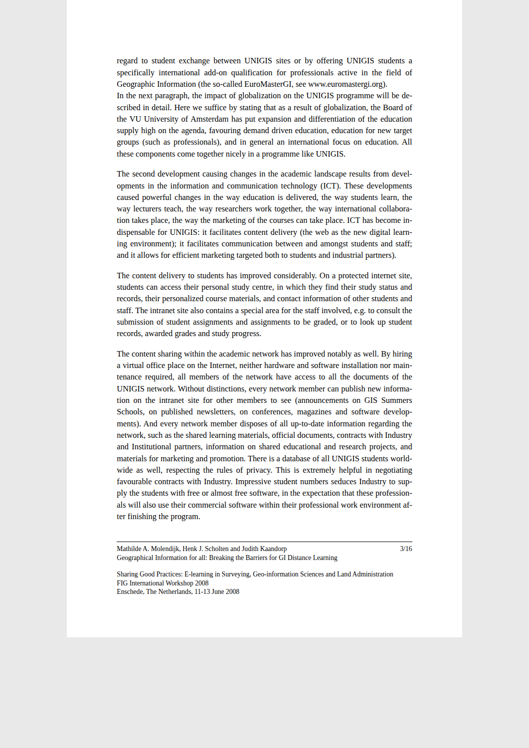regard to student exchange between UNIGIS sites or by offering UNIGIS students a specifically international add-on qualification for professionals active in the field of Geographic Information (the so-called EuroMasterGI, see www.euromastergi.org).
In the next paragraph, the impact of globalization on the UNIGIS programme will be described in detail. Here we suffice by stating that as a result of globalization, the Board of the VU University of Amsterdam has put expansion and differentiation of the education supply high on the agenda, favouring demand driven education, education for new target groups (such as professionals), and in general an international focus on education. All these components come together nicely in a programme like UNIGIS.
The second development causing changes in the academic landscape results from developments in the information and communication technology (ICT). These developments caused powerful changes in the way education is delivered, the way students learn, the way lecturers teach, the way researchers work together, the way international collaboration takes place, the way the marketing of the courses can take place. ICT has become indispensable for UNIGIS: it facilitates content delivery (the web as the new digital learning environment); it facilitates communication between and amongst students and staff; and it allows for efficient marketing targeted both to students and industrial partners).
The content delivery to students has improved considerably. On a protected internet site, students can access their personal study centre, in which they find their study status and records, their personalized course materials, and contact information of other students and staff. The intranet site also contains a special area for the staff involved, e.g. to consult the submission of student assignments and assignments to be graded, or to look up student records, awarded grades and study progress.
The content sharing within the academic network has improved notably as well. By hiring a virtual office place on the Internet, neither hardware and software installation nor maintenance required, all members of the network have access to all the documents of the UNIGIS network. Without distinctions, every network member can publish new information on the intranet site for other members to see (announcements on GIS Summers Schools, on published newsletters, on conferences, magazines and software developments). And every network member disposes of all up-to-date information regarding the network, such as the shared learning materials, official documents, contracts with Industry and Institutional partners, information on shared educational and research projects, and materials for marketing and promotion. There is a database of all UNIGIS students worldwide as well, respecting the rules of privacy. This is extremely helpful in negotiating favourable contracts with Industry. Impressive student numbers seduces Industry to supply the students with free or almost free software, in the expectation that these professionals will also use their commercial software within their professional work environment after finishing the program.
Mathilde A. Molendijk, Henk J. Scholten and Judith Kaandorp
Geographical Information for all: Breaking the Barriers for GI Distance Learning
3/16
Sharing Good Practices: E-learning in Surveying, Geo-information Sciences and Land Administration
FIG International Workshop 2008
Enschede, The Netherlands, 11-13 June 2008